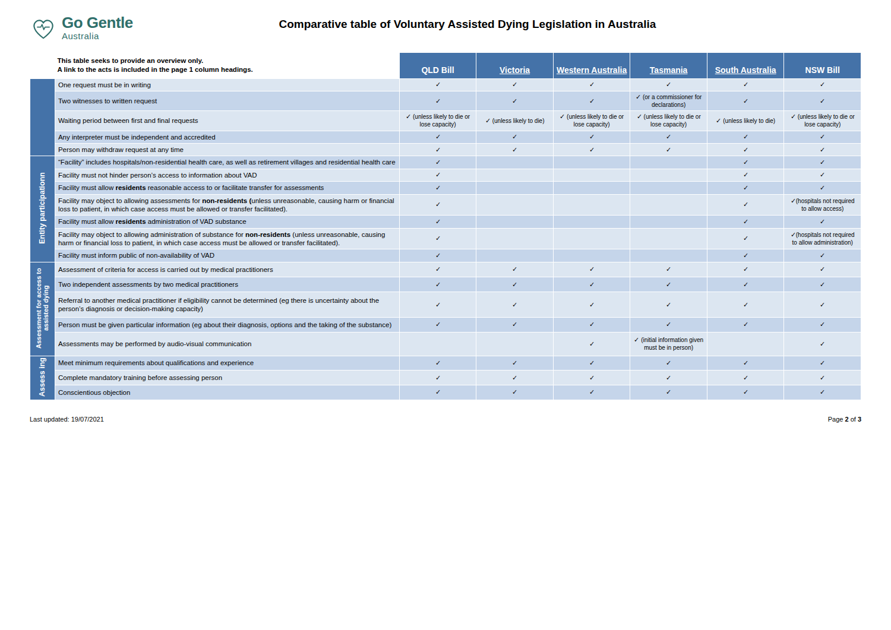Go Gentle
Australia
Comparative table of Voluntary Assisted Dying Legislation in Australia
| | This table seeks to provide an overview only. A link to the acts is included in the page 1 column headings. | QLD Bill | Victoria | Western Australia | Tasmania | South Australia | NSW Bill |
| --- | --- | --- | --- | --- | --- | --- | --- |
| | One request must be in writing | ✓ | ✓ | ✓ | ✓ | ✓ | ✓ |
| Two witnesses to written request | ✓ | ✓ | ✓ | ✓ (or a commissioner for declarations) | ✓ | ✓ |
| Waiting period between first and final requests | ✓ (unless likely to die or lose capacity) | ✓ (unless likely to die) | ✓ (unless likely to die or lose capacity) | ✓ (unless likely to die or lose capacity) | ✓ (unless likely to die) | ✓ (unless likely to die or lose capacity) |
| Any interpreter must be independent and accredited | ✓ | ✓ | ✓ | ✓ | ✓ | ✓ |
| Person may withdraw request at any time | ✓ | ✓ | ✓ | ✓ | ✓ | ✓ |
| Entity participationn | “Facility” includes hospitals/non-residential health care, as well as retirement villages and residential health care | ✓ | | | | ✓ | ✓ |
| Facility must not hinder person’s access to information about VAD | ✓ | | | | ✓ | ✓ |
| Facility must allow residents reasonable access to or facilitate transfer for assessments | ✓ | | | | ✓ | ✓ |
| Facility may object to allowing assessments for non-residents ( unless unreasonable, causing harm or financial loss to patient, in which case access must be allowed or transfer facilitated). | ✓ | | | | ✓ | ✓ (hospitals not required to allow access) |
| Facility must allow residents administration of VAD substance | ✓ | | | | ✓ | ✓ |
| Facility may object to allowing administration of substance for non-residents (unless unreasonable, causing harm or financial loss to patient, in which case access must be allowed or transfer facilitated). | ✓ | | | | ✓ | ✓ (hospitals not required to allow administration) |
| Facility must inform public of non-availability of VAD | ✓ | | | | ✓ | ✓ |
| Assessment for access to assisted dying | Assessment of criteria for access is carried out by medical practitioners | ✓ | ✓ | ✓ | ✓ | ✓ | ✓ |
| Two independent assessments by two medical practitioners | ✓ | ✓ | ✓ | ✓ | ✓ | ✓ |
| Referral to another medical practitioner if eligibility cannot be determined (eg there is uncertainty about the person’s diagnosis or decision-making capacity) | ✓ | ✓ | ✓ | ✓ | ✓ | ✓ |
| Person must be given particular information (eg about their diagnosis, options and the taking of the substance) | ✓ | ✓ | ✓ | ✓ | ✓ | ✓ |
| Assessments may be performed by audio-visual communication | | | ✓ | ✓ (initial information given must be in person) | | ✓ |
| Assess ing | Meet minimum requirements about qualifications and experience | ✓ | ✓ | ✓ | ✓ | ✓ | ✓ |
| Complete mandatory training before assessing person | ✓ | ✓ | ✓ | ✓ | ✓ | ✓ |
| Conscientious objection | ✓ | ✓ | ✓ | ✓ | ✓ | ✓ |
Last updated: 19/07/2021
Page 2 of 3